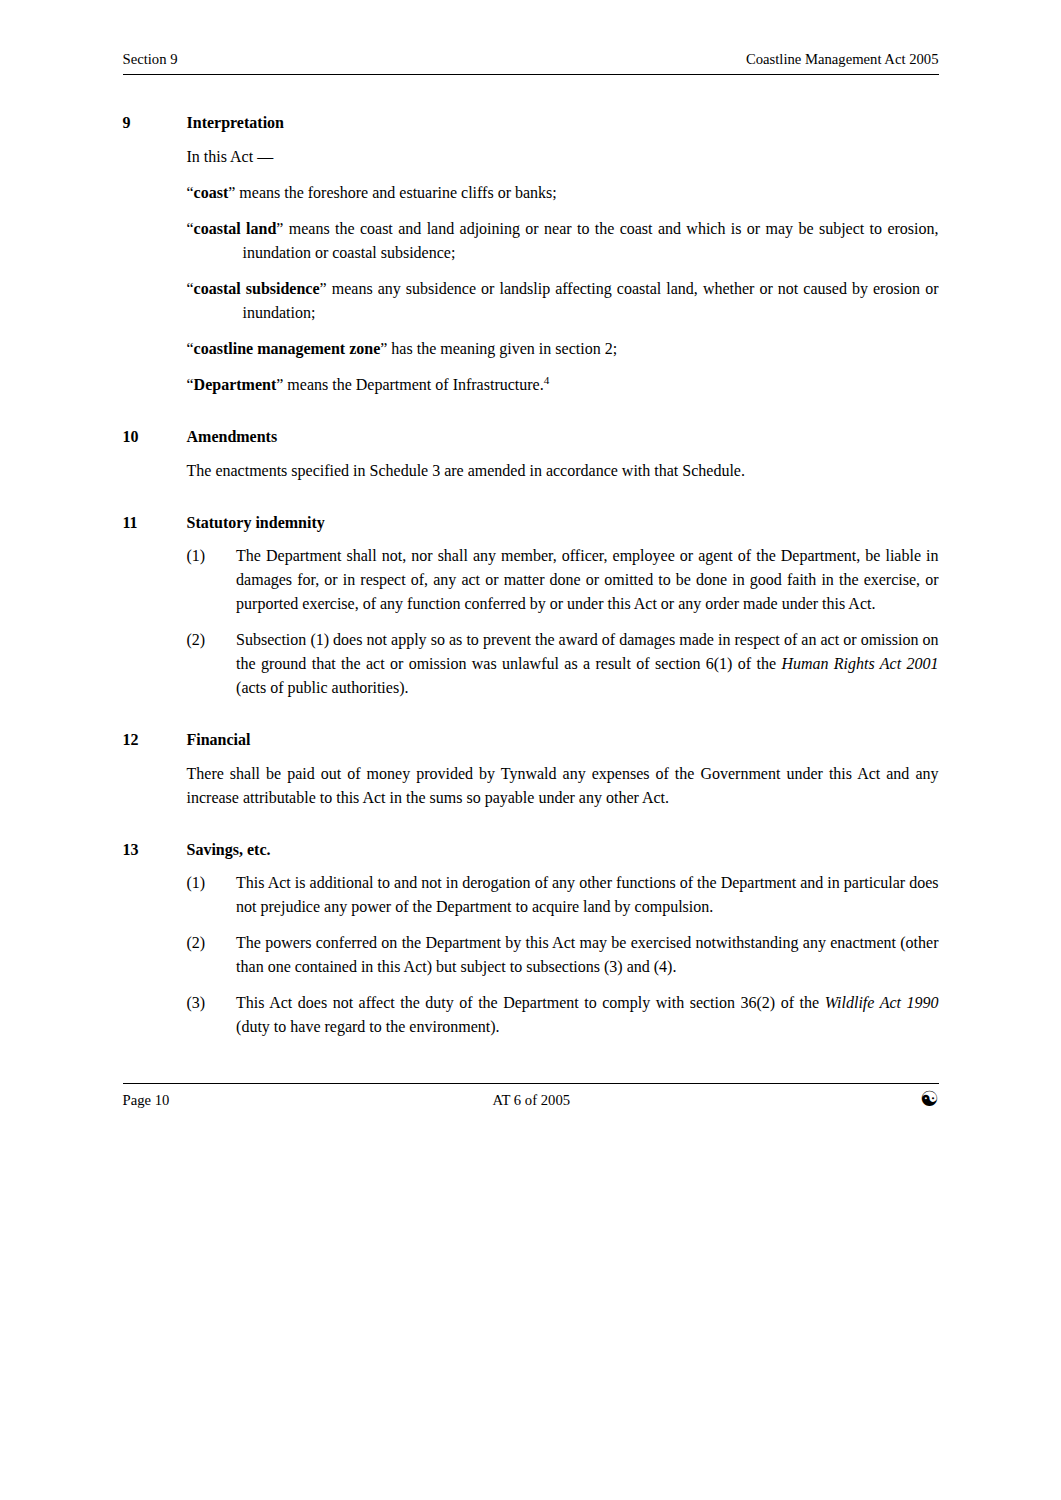Section 9
Coastline Management Act 2005
9 Interpretation
In this Act —
“coast” means the foreshore and estuarine cliffs or banks;
“coastal land” means the coast and land adjoining or near to the coast and which is or may be subject to erosion, inundation or coastal subsidence;
“coastal subsidence” means any subsidence or landslip affecting coastal land, whether or not caused by erosion or inundation;
“coastline management zone” has the meaning given in section 2;
“Department” means the Department of Infrastructure.4
10 Amendments
The enactments specified in Schedule 3 are amended in accordance with that Schedule.
11 Statutory indemnity
(1) The Department shall not, nor shall any member, officer, employee or agent of the Department, be liable in damages for, or in respect of, any act or matter done or omitted to be done in good faith in the exercise, or purported exercise, of any function conferred by or under this Act or any order made under this Act.
(2) Subsection (1) does not apply so as to prevent the award of damages made in respect of an act or omission on the ground that the act or omission was unlawful as a result of section 6(1) of the Human Rights Act 2001 (acts of public authorities).
12 Financial
There shall be paid out of money provided by Tynwald any expenses of the Government under this Act and any increase attributable to this Act in the sums so payable under any other Act.
13 Savings, etc.
(1) This Act is additional to and not in derogation of any other functions of the Department and in particular does not prejudice any power of the Department to acquire land by compulsion.
(2) The powers conferred on the Department by this Act may be exercised notwithstanding any enactment (other than one contained in this Act) but subject to subsections (3) and (4).
(3) This Act does not affect the duty of the Department to comply with section 36(2) of the Wildlife Act 1990 (duty to have regard to the environment).
Page 10
AT 6 of 2005
☯